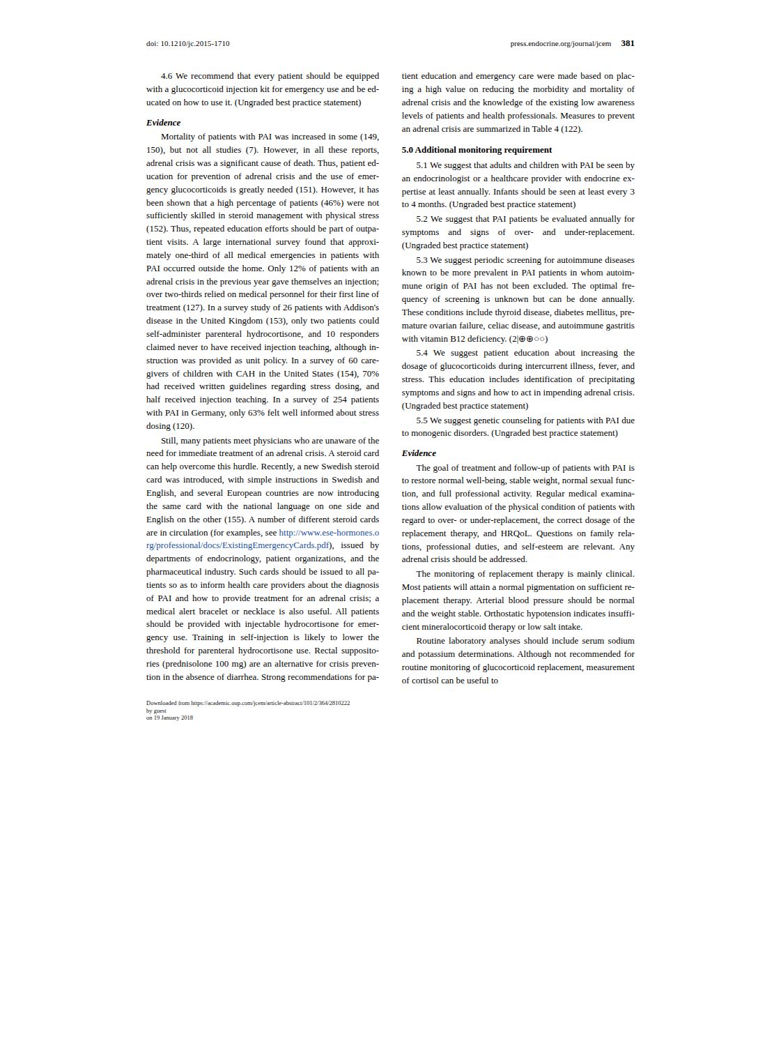doi: 10.1210/jc.2015-1710
press.endocrine.org/journal/jcem 381
4.6 We recommend that every patient should be equipped with a glucocorticoid injection kit for emergency use and be educated on how to use it. (Ungraded best practice statement)
Evidence
Mortality of patients with PAI was increased in some (149, 150), but not all studies (7). However, in all these reports, adrenal crisis was a significant cause of death. Thus, patient education for prevention of adrenal crisis and the use of emergency glucocorticoids is greatly needed (151). However, it has been shown that a high percentage of patients (46%) were not sufficiently skilled in steroid management with physical stress (152). Thus, repeated education efforts should be part of outpatient visits. A large international survey found that approximately one-third of all medical emergencies in patients with PAI occurred outside the home. Only 12% of patients with an adrenal crisis in the previous year gave themselves an injection; over two-thirds relied on medical personnel for their first line of treatment (127). In a survey study of 26 patients with Addison's disease in the United Kingdom (153), only two patients could self-administer parenteral hydrocortisone, and 10 responders claimed never to have received injection teaching, although instruction was provided as unit policy. In a survey of 60 caregivers of children with CAH in the United States (154), 70% had received written guidelines regarding stress dosing, and half received injection teaching. In a survey of 254 patients with PAI in Germany, only 63% felt well informed about stress dosing (120).
Still, many patients meet physicians who are unaware of the need for immediate treatment of an adrenal crisis. A steroid card can help overcome this hurdle. Recently, a new Swedish steroid card was introduced, with simple instructions in Swedish and English, and several European countries are now introducing the same card with the national language on one side and English on the other (155). A number of different steroid cards are in circulation (for examples, see http://www.ese-hormones.org/professional/docs/ExistingEmergencyCards.pdf), issued by departments of endocrinology, patient organizations, and the pharmaceutical industry. Such cards should be issued to all patients so as to inform health care providers about the diagnosis of PAI and how to provide treatment for an adrenal crisis; a medical alert bracelet or necklace is also useful. All patients should be provided with injectable hydrocortisone for emergency use. Training in self-injection is likely to lower the threshold for parenteral hydrocortisone use. Rectal suppositories (prednisolone 100 mg) are an alternative for crisis prevention in the absence of diarrhea. Strong recommendations for patient education and emergency care were made based on placing a high value on reducing the morbidity and mortality of adrenal crisis and the knowledge of the existing low awareness levels of patients and health professionals. Measures to prevent an adrenal crisis are summarized in Table 4 (122).
5.0 Additional monitoring requirement
5.1 We suggest that adults and children with PAI be seen by an endocrinologist or a healthcare provider with endocrine expertise at least annually. Infants should be seen at least every 3 to 4 months. (Ungraded best practice statement)
5.2 We suggest that PAI patients be evaluated annually for symptoms and signs of over- and under-replacement. (Ungraded best practice statement)
5.3 We suggest periodic screening for autoimmune diseases known to be more prevalent in PAI patients in whom autoimmune origin of PAI has not been excluded. The optimal frequency of screening is unknown but can be done annually. These conditions include thyroid disease, diabetes mellitus, premature ovarian failure, celiac disease, and autoimmune gastritis with vitamin B12 deficiency. (2|⊕⊕○○)
5.4 We suggest patient education about increasing the dosage of glucocorticoids during intercurrent illness, fever, and stress. This education includes identification of precipitating symptoms and signs and how to act in impending adrenal crisis. (Ungraded best practice statement)
5.5 We suggest genetic counseling for patients with PAI due to monogenic disorders. (Ungraded best practice statement)
Evidence
The goal of treatment and follow-up of patients with PAI is to restore normal well-being, stable weight, normal sexual function, and full professional activity. Regular medical examinations allow evaluation of the physical condition of patients with regard to over- or under-replacement, the correct dosage of the replacement therapy, and HRQoL. Questions on family relations, professional duties, and self-esteem are relevant. Any adrenal crisis should be addressed.
The monitoring of replacement therapy is mainly clinical. Most patients will attain a normal pigmentation on sufficient replacement therapy. Arterial blood pressure should be normal and the weight stable. Orthostatic hypotension indicates insufficient mineralocorticoid therapy or low salt intake.
Routine laboratory analyses should include serum sodium and potassium determinations. Although not recommended for routine monitoring of glucocorticoid replacement, measurement of cortisol can be useful to
Downloaded from https://academic.oup.com/jcem/article-abstract/101/2/364/2810222
by guest
on 19 January 2018